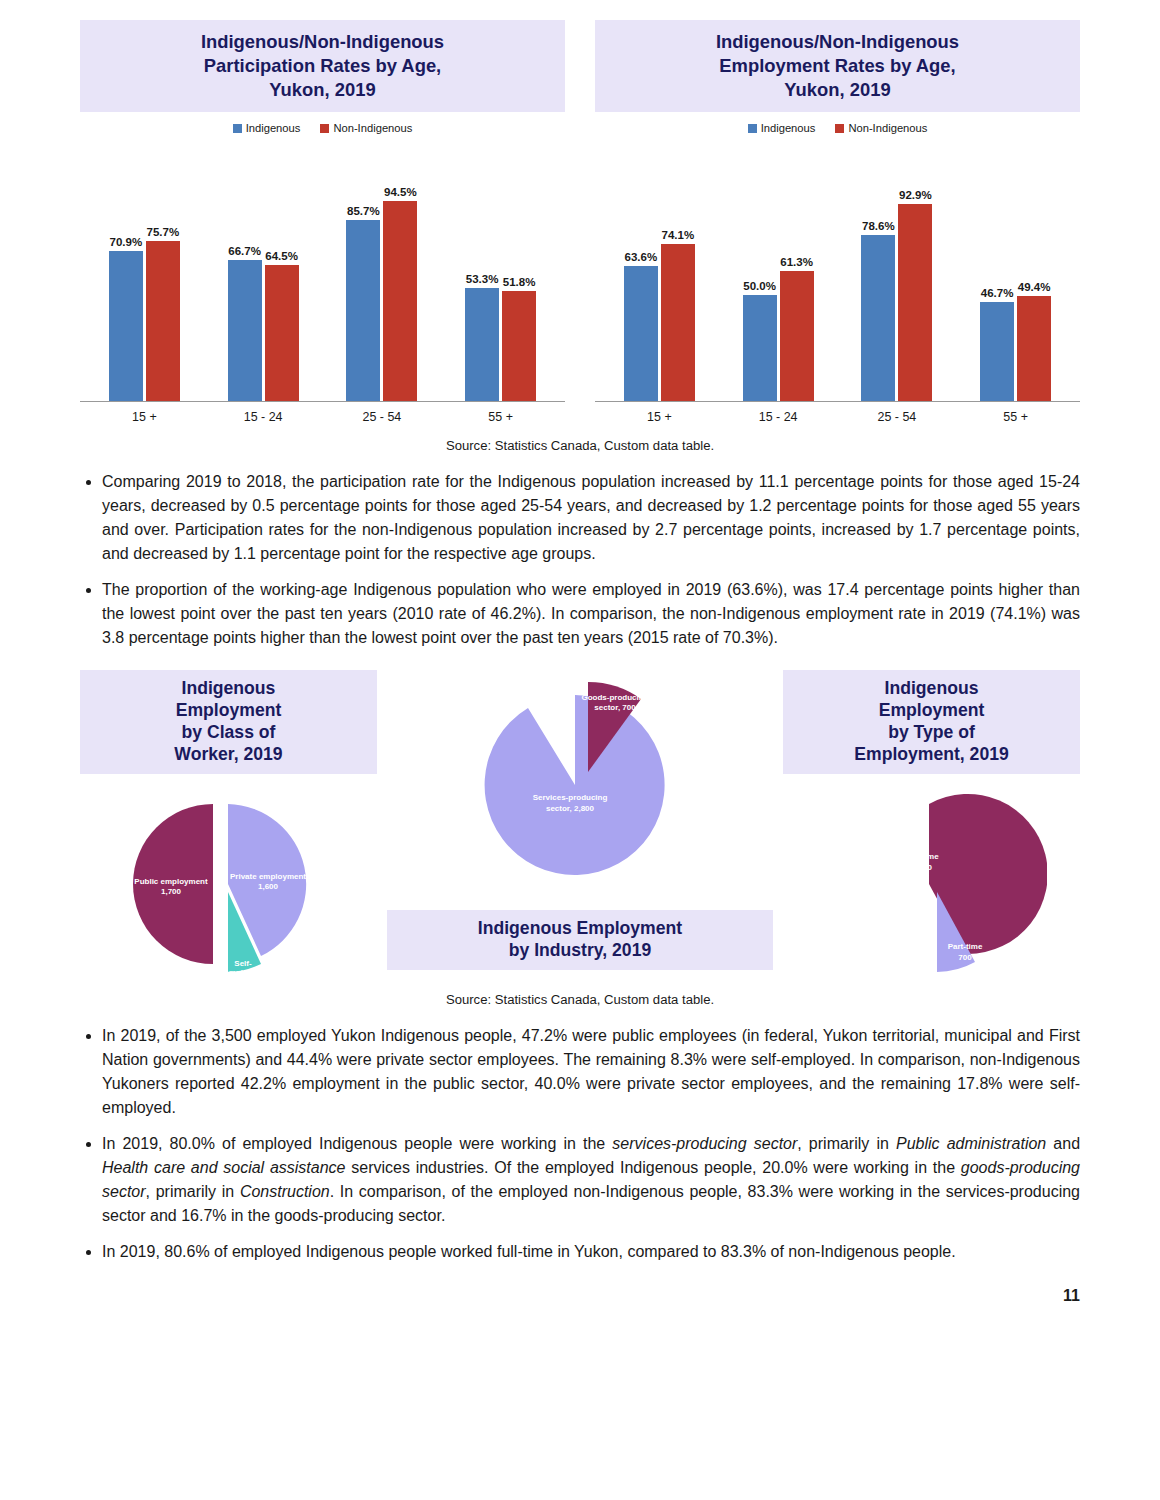Indigenous/Non-Indigenous
Participation Rates by Age,
Yukon, 2019
Indigenous Non-Indigenous
70.9%
75.7%
66.7%
64.5%
85.7%
94.5%
53.3%
51.8%
15 +15 - 2425 - 5455 +
Indigenous/Non-Indigenous
Employment Rates by Age,
Yukon, 2019
Indigenous Non-Indigenous
63.6%
74.1%
50.0%
61.3%
78.6%
92.9%
46.7%
49.4%
15 +15 - 2425 - 5455 +
Source: Statistics Canada, Custom data table.
Comparing 2019 to 2018, the participation rate for the Indigenous population increased by 11.1 percentage points for those aged 15-24 years, decreased by 0.5 percentage points for those aged 25-54 years, and decreased by 1.2 percentage points for those aged 55 years and over. Participation rates for the non-Indigenous population increased by 2.7 percentage points, increased by 1.7 percentage points, and decreased by 1.1 percentage point for the respective age groups.
The proportion of the working-age Indigenous population who were employed in 2019 (63.6%), was 17.4 percentage points higher than the lowest point over the past ten years (2010 rate of 46.2%). In comparison, the non-Indigenous employment rate in 2019 (74.1%) was 3.8 percentage points higher than the lowest point over the past ten years (2015 rate of 70.3%).
Indigenous
Employment
by Class of
Worker, 2019
Public employment 1,700 Private employment 1,600 Self- employed 300
Goods-producing sector, 700 Services-producing sector, 2,800
Indigenous Employment
by Industry, 2019
Indigenous
Employment
by Type of
Employment, 2019
Full-time 2,900 Part-time 700
Source: Statistics Canada, Custom data table.
In 2019, of the 3,500 employed Yukon Indigenous people, 47.2% were public employees (in federal, Yukon territorial, municipal and First Nation governments) and 44.4% were private sector employees. The remaining 8.3% were self-employed. In comparison, non-Indigenous Yukoners reported 42.2% employment in the public sector, 40.0% were private sector employees, and the remaining 17.8% were self-employed.
In 2019, 80.0% of employed Indigenous people were working in the services-producing sector, primarily in Public administration and Health care and social assistance services industries. Of the employed Indigenous people, 20.0% were working in the goods-producing sector, primarily in Construction. In comparison, of the employed non-Indigenous people, 83.3% were working in the services-producing sector and 16.7% in the goods-producing sector.
In 2019, 80.6% of employed Indigenous people worked full-time in Yukon, compared to 83.3% of non-Indigenous people.
11